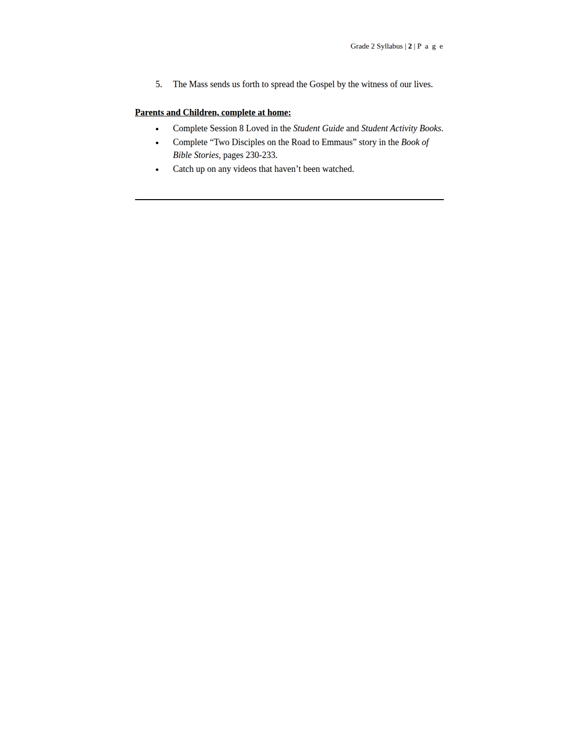Grade 2 Syllabus | 2 | P a g e
The Mass sends us forth to spread the Gospel by the witness of our lives.
Parents and Children, complete at home:
Complete Session 8 Loved in the Student Guide and Student Activity Books.
Complete “Two Disciples on the Road to Emmaus” story in the Book of Bible Stories, pages 230-233.
Catch up on any videos that haven’t been watched.